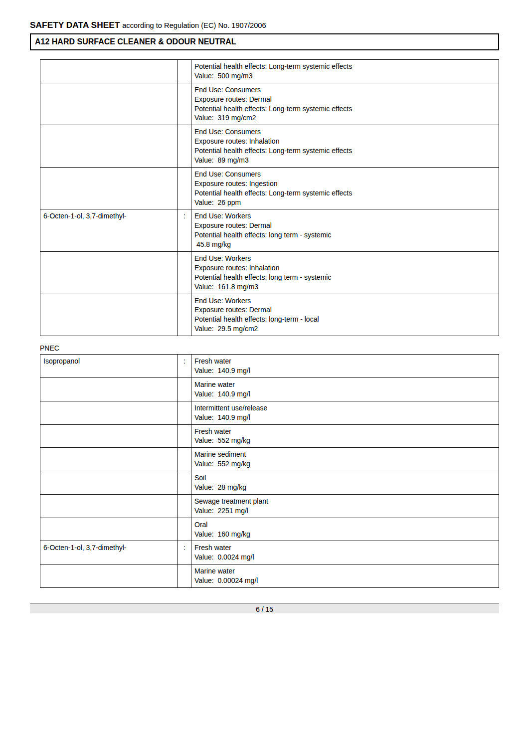SAFETY DATA SHEET according to Regulation (EC) No. 1907/2006
A12 HARD SURFACE CLEANER & ODOUR NEUTRAL
| | | Potential health effects: Long-term systemic effects Value: 500 mg/m3 |
| | | End Use: Consumers Exposure routes: Dermal Potential health effects: Long-term systemic effects Value: 319 mg/cm2 |
| | | End Use: Consumers Exposure routes: Inhalation Potential health effects: Long-term systemic effects Value: 89 mg/m3 |
| | | End Use: Consumers Exposure routes: Ingestion Potential health effects: Long-term systemic effects Value: 26 ppm |
| 6-Octen-1-ol, 3,7-dimethyl- | : | End Use: Workers Exposure routes: Dermal Potential health effects: long term - systemic 45.8 mg/kg |
| | | End Use: Workers Exposure routes: Inhalation Potential health effects: long term - systemic Value: 161.8 mg/m3 |
| | | End Use: Workers Exposure routes: Dermal Potential health effects: long-term - local Value: 29.5 mg/cm2 |
PNEC
| Isopropanol | : | Fresh water Value: 140.9 mg/l |
| | | Marine water Value: 140.9 mg/l |
| | | Intermittent use/release Value: 140.9 mg/l |
| | | Fresh water Value: 552 mg/kg |
| | | Marine sediment Value: 552 mg/kg |
| | | Soil Value: 28 mg/kg |
| | | Sewage treatment plant Value: 2251 mg/l |
| | | Oral Value: 160 mg/kg |
| 6-Octen-1-ol, 3,7-dimethyl- | : | Fresh water Value: 0.0024 mg/l |
| | | Marine water Value: 0.00024 mg/l |
6 / 15